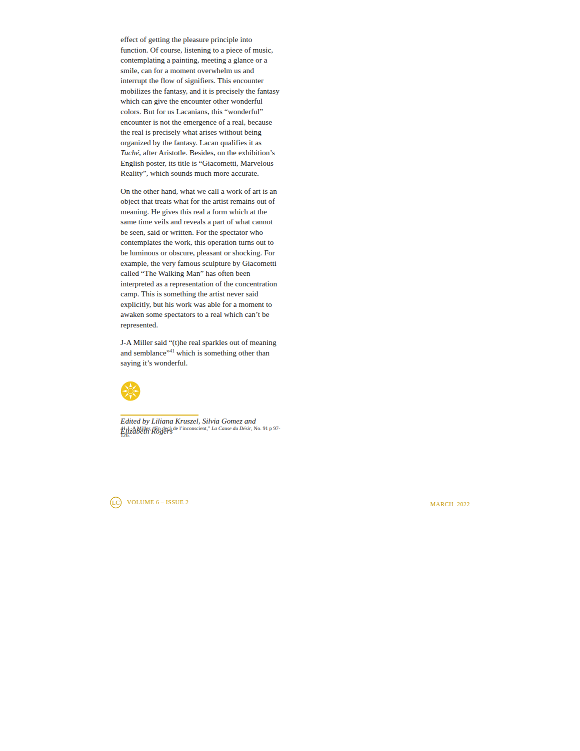effect of getting the pleasure principle into function. Of course, listening to a piece of music, contemplating a painting, meeting a glance or a smile, can for a moment overwhelm us and interrupt the flow of signifiers. This encounter mobilizes the fantasy, and it is precisely the fantasy which can give the encounter other wonderful colors. But for us Lacanians, this “wonderful” encounter is not the emergence of a real, because the real is precisely what arises without being organized by the fantasy. Lacan qualifies it as Tuché, after Aristotle. Besides, on the exhibition’s English poster, its title is “Giacometti, Marvelous Reality”, which sounds much more accurate.
On the other hand, what we call a work of art is an object that treats what for the artist remains out of meaning. He gives this real a form which at the same time veils and reveals a part of what cannot be seen, said or written. For the spectator who contemplates the work, this operation turns out to be luminous or obscure, pleasant or shocking. For example, the very famous sculpture by Giacometti called “The Walking Man” has often been interpreted as a representation of the concentration camp. This is something the artist never said explicitly, but his work was able for a moment to awaken some spectators to a real which can’t be represented.
J-A Miller said “(t)he real sparkles out of meaning and semblance”41 which is something other than saying it’s wonderful.
Edited by Liliana Kruszel, Silvia Gomez and Elizabeth Rogers
41 J.-A Miller, “En deçà de l’inconscient,” La Cause du Désir, No. 91 p 97-126.
LC
Volume 6 – Issue 2
March 2022